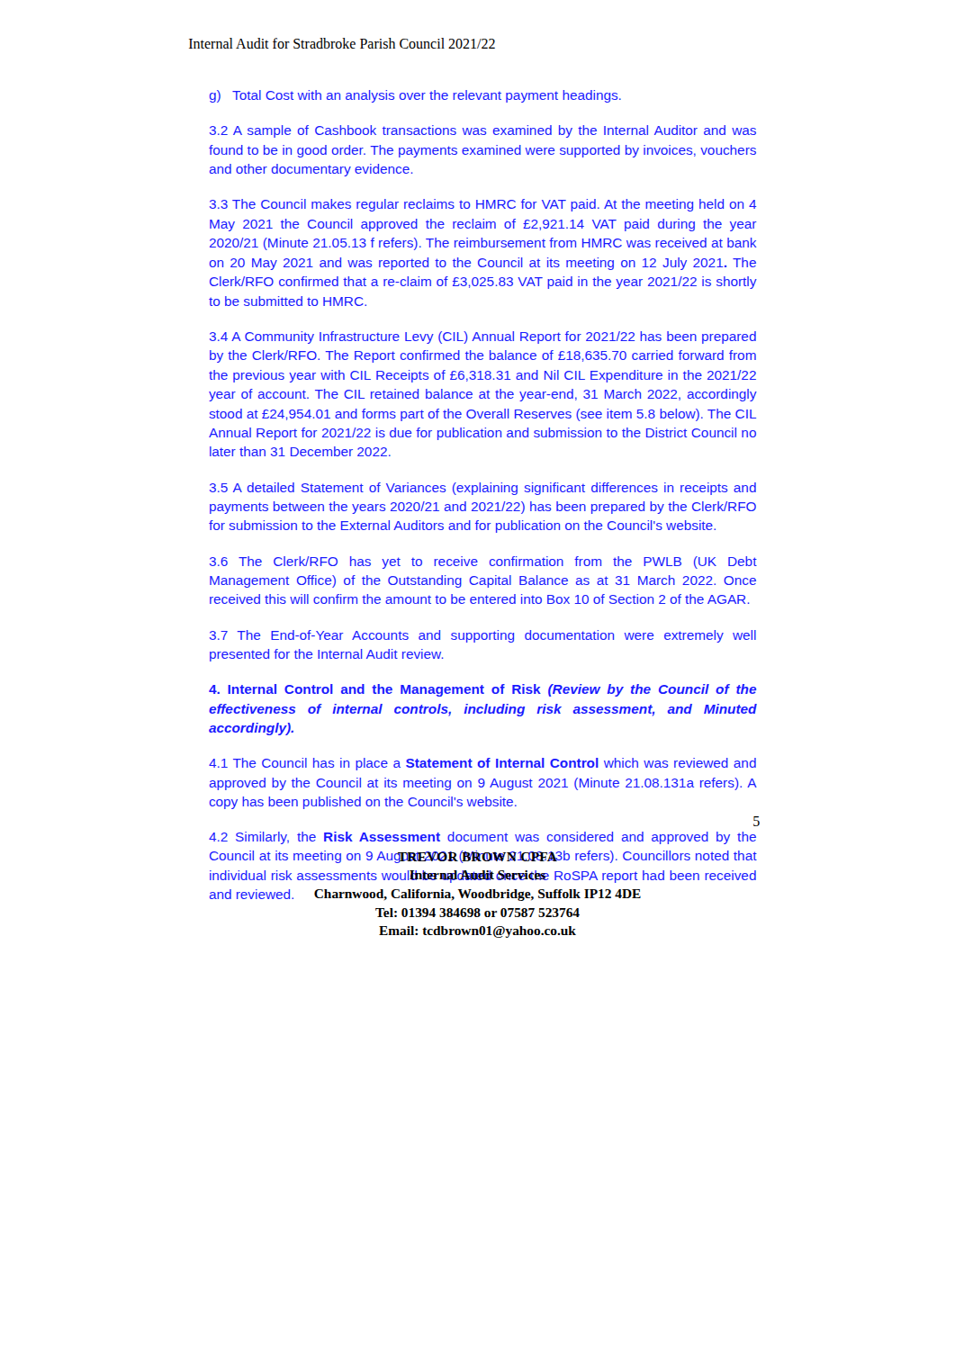Internal Audit for Stradbroke Parish Council 2021/22
g) Total Cost with an analysis over the relevant payment headings.
3.2 A sample of Cashbook transactions was examined by the Internal Auditor and was found to be in good order. The payments examined were supported by invoices, vouchers and other documentary evidence.
3.3 The Council makes regular reclaims to HMRC for VAT paid. At the meeting held on 4 May 2021 the Council approved the reclaim of £2,921.14 VAT paid during the year 2020/21 (Minute 21.05.13 f refers). The reimbursement from HMRC was received at bank on 20 May 2021 and was reported to the Council at its meeting on 12 July 2021. The Clerk/RFO confirmed that a re-claim of £3,025.83 VAT paid in the year 2021/22 is shortly to be submitted to HMRC.
3.4 A Community Infrastructure Levy (CIL) Annual Report for 2021/22 has been prepared by the Clerk/RFO. The Report confirmed the balance of £18,635.70 carried forward from the previous year with CIL Receipts of £6,318.31 and Nil CIL Expenditure in the 2021/22 year of account. The CIL retained balance at the year-end, 31 March 2022, accordingly stood at £24,954.01 and forms part of the Overall Reserves (see item 5.8 below). The CIL Annual Report for 2021/22 is due for publication and submission to the District Council no later than 31 December 2022.
3.5 A detailed Statement of Variances (explaining significant differences in receipts and payments between the years 2020/21 and 2021/22) has been prepared by the Clerk/RFO for submission to the External Auditors and for publication on the Council's website.
3.6 The Clerk/RFO has yet to receive confirmation from the PWLB (UK Debt Management Office) of the Outstanding Capital Balance as at 31 March 2022. Once received this will confirm the amount to be entered into Box 10 of Section 2 of the AGAR.
3.7 The End-of-Year Accounts and supporting documentation were extremely well presented for the Internal Audit review.
4. Internal Control and the Management of Risk (Review by the Council of the effectiveness of internal controls, including risk assessment, and Minuted accordingly).
4.1 The Council has in place a Statement of Internal Control which was reviewed and approved by the Council at its meeting on 9 August 2021 (Minute 21.08.131a refers). A copy has been published on the Council's website.
4.2 Similarly, the Risk Assessment document was considered and approved by the Council at its meeting on 9 August 2021 (Minute 21.08.13b refers). Councillors noted that individual risk assessments would be updated once the RoSPA report had been received and reviewed.
5
TREVOR BROWN CPFA
Internal Audit Services
Charnwood, California, Woodbridge, Suffolk IP12 4DE
Tel: 01394 384698 or 07587 523764
Email: tcdbrown01@yahoo.co.uk